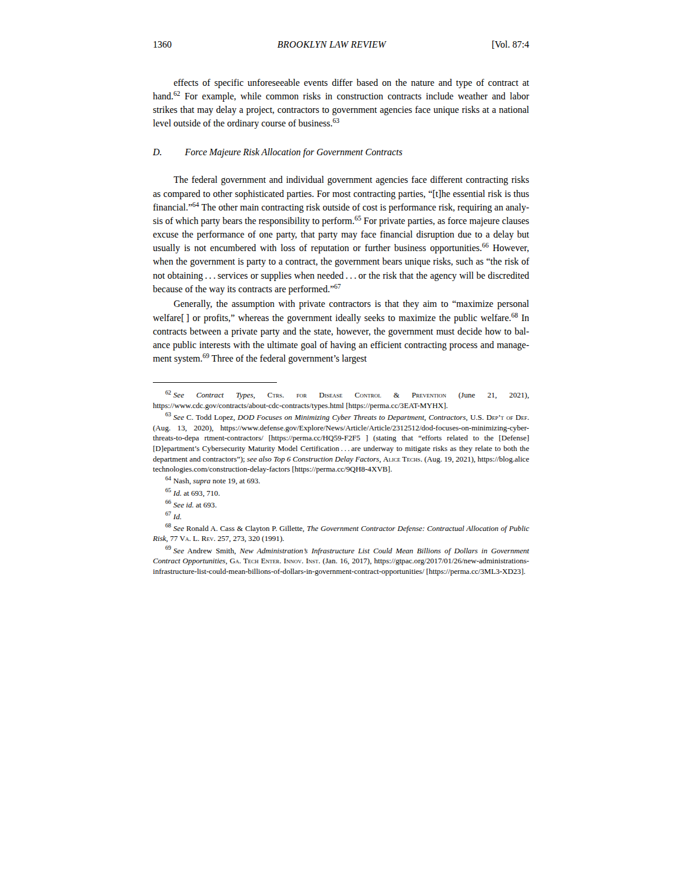1360 BROOKLYN LAW REVIEW [Vol. 87:4
effects of specific unforeseeable events differ based on the nature and type of contract at hand.62 For example, while common risks in construction contracts include weather and labor strikes that may delay a project, contractors to government agencies face unique risks at a national level outside of the ordinary course of business.63
D. Force Majeure Risk Allocation for Government Contracts
The federal government and individual government agencies face different contracting risks as compared to other sophisticated parties. For most contracting parties, “[t]he essential risk is thus financial.”64 The other main contracting risk outside of cost is performance risk, requiring an analysis of which party bears the responsibility to perform.65 For private parties, as force majeure clauses excuse the performance of one party, that party may face financial disruption due to a delay but usually is not encumbered with loss of reputation or further business opportunities.66 However, when the government is party to a contract, the government bears unique risks, such as “the risk of not obtaining . . . services or supplies when needed . . . or the risk that the agency will be discredited because of the way its contracts are performed.”67
Generally, the assumption with private contractors is that they aim to “maximize personal welfare[ ] or profits,” whereas the government ideally seeks to maximize the public welfare.68 In contracts between a private party and the state, however, the government must decide how to balance public interests with the ultimate goal of having an efficient contracting process and management system.69 Three of the federal government’s largest
See Contract Types, Ctrs. for Disease Control & Prevention (June 21, 2021), https://www.cdc.gov/contracts/about-cdc-contracts/types.html [https://perma.cc/3EAT-MYHX].
See C. Todd Lopez, DOD Focuses on Minimizing Cyber Threats to Department, Contractors, U.S. Dep’t of Def. (Aug. 13, 2020), https://www.defense.gov/Explore/News/Article/Article/2312512/dod-focuses-on-minimizing-cyber-threats-to-depa rtment-contractors/ [https://perma.cc/HQ59-F2F5 ] (stating that “efforts related to the [Defense] [D]epartment’s Cybersecurity Maturity Model Certification . . . are underway to mitigate risks as they relate to both the department and contractors”); see also Top 6 Construction Delay Factors, Alice Techs. (Aug. 19, 2021), https://blog.alice technologies.com/construction-delay-factors [https://perma.cc/9QH8-4XVB].
Nash, supra note 19, at 693.
Id. at 693, 710.
See id. at 693.
Id.
See Ronald A. Cass & Clayton P. Gillette, The Government Contractor Defense: Contractual Allocation of Public Risk, 77 Va. L. Rev. 257, 273, 320 (1991).
See Andrew Smith, New Administration’s Infrastructure List Could Mean Billions of Dollars in Government Contract Opportunities, Ga. Tech Enter. Innov. Inst. (Jan. 16, 2017), https://gtpac.org/2017/01/26/new-administrations-infrastructure-list-could-mean-billions-of-dollars-in-government-contract-opportunities/ [https://perma.cc/3ML3-XD23].